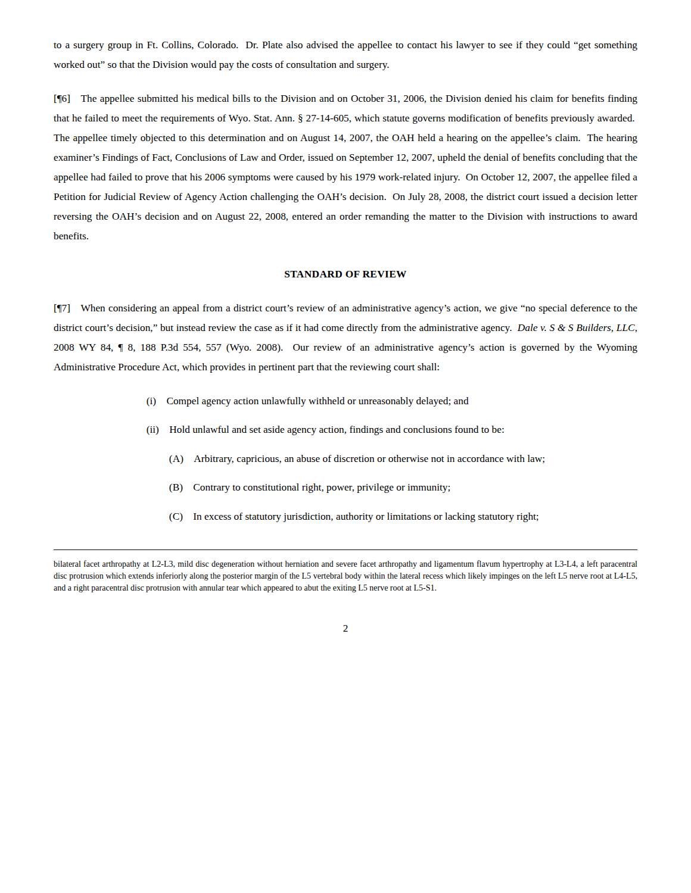to a surgery group in Ft. Collins, Colorado. Dr. Plate also advised the appellee to contact his lawyer to see if they could “get something worked out” so that the Division would pay the costs of consultation and surgery.
[¶6] The appellee submitted his medical bills to the Division and on October 31, 2006, the Division denied his claim for benefits finding that he failed to meet the requirements of Wyo. Stat. Ann. § 27-14-605, which statute governs modification of benefits previously awarded. The appellee timely objected to this determination and on August 14, 2007, the OAH held a hearing on the appellee’s claim. The hearing examiner’s Findings of Fact, Conclusions of Law and Order, issued on September 12, 2007, upheld the denial of benefits concluding that the appellee had failed to prove that his 2006 symptoms were caused by his 1979 work-related injury. On October 12, 2007, the appellee filed a Petition for Judicial Review of Agency Action challenging the OAH’s decision. On July 28, 2008, the district court issued a decision letter reversing the OAH’s decision and on August 22, 2008, entered an order remanding the matter to the Division with instructions to award benefits.
STANDARD OF REVIEW
[¶7] When considering an appeal from a district court’s review of an administrative agency’s action, we give “no special deference to the district court’s decision,” but instead review the case as if it had come directly from the administrative agency. Dale v. S & S Builders, LLC, 2008 WY 84, ¶ 8, 188 P.3d 554, 557 (Wyo. 2008). Our review of an administrative agency’s action is governed by the Wyoming Administrative Procedure Act, which provides in pertinent part that the reviewing court shall:
(i) Compel agency action unlawfully withheld or unreasonably delayed; and
(ii) Hold unlawful and set aside agency action, findings and conclusions found to be:
(A) Arbitrary, capricious, an abuse of discretion or otherwise not in accordance with law;
(B) Contrary to constitutional right, power, privilege or immunity;
(C) In excess of statutory jurisdiction, authority or limitations or lacking statutory right;
bilateral facet arthropathy at L2-L3, mild disc degeneration without herniation and severe facet arthropathy and ligamentum flavum hypertrophy at L3-L4, a left paracentral disc protrusion which extends inferiorly along the posterior margin of the L5 vertebral body within the lateral recess which likely impinges on the left L5 nerve root at L4-L5, and a right paracentral disc protrusion with annular tear which appeared to abut the exiting L5 nerve root at L5-S1.
2